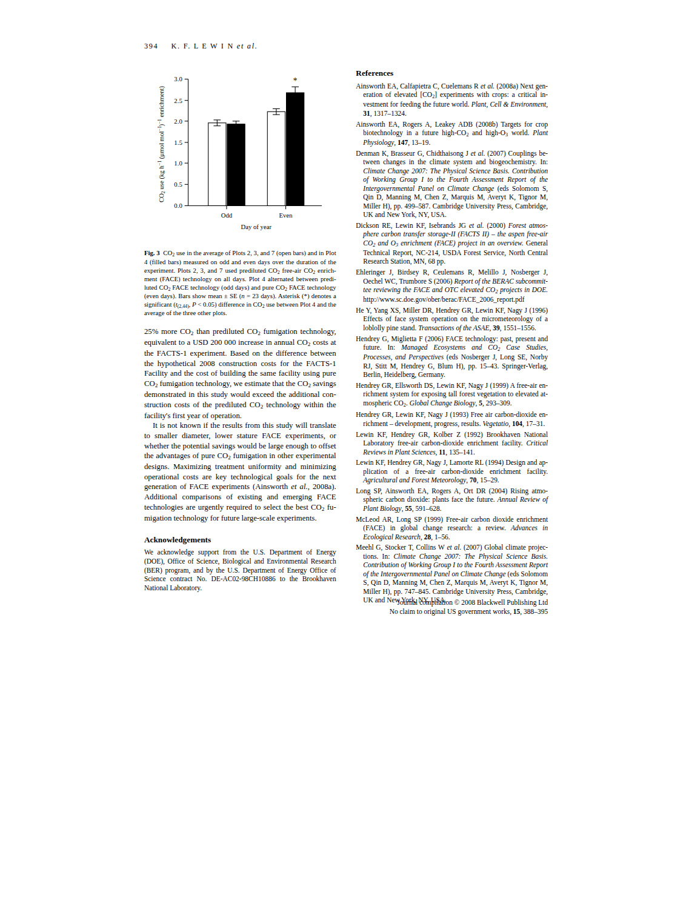394 K. F. L E W I N et al.
0.0 0.5 1.0 1.5 2.0 2.5 3.0 CO2 use (kg h−1 (µmol mol−1)−1 enrichment) * Odd Even Day of year
Fig. 3 CO2 use in the average of Plots 2, 3, and 7 (open bars) and in Plot 4 (filled bars) measured on odd and even days over the duration of the experiment. Plots 2, 3, and 7 used prediluted CO2 free-air CO2 enrichment (FACE) technology on all days. Plot 4 alternated between prediluted CO2 FACE technology (odd days) and pure CO2 FACE technology (even days). Bars show mean ± SE (n = 23 days). Asterisk (*) denotes a significant (t(2,44), P < 0.05) difference in CO2 use between Plot 4 and the average of the three other plots.
25% more CO2 than prediluted CO2 fumigation technology, equivalent to a USD 200 000 increase in annual CO2 costs at the FACTS-1 experiment. Based on the difference between the hypothetical 2008 construction costs for the FACTS-1 Facility and the cost of building the same facility using pure CO2 fumigation technology, we estimate that the CO2 savings demonstrated in this study would exceed the additional construction costs of the prediluted CO2 technology within the facility's first year of operation.
It is not known if the results from this study will translate to smaller diameter, lower stature FACE experiments, or whether the potential savings would be large enough to offset the advantages of pure CO2 fumigation in other experimental designs. Maximizing treatment uniformity and minimizing operational costs are key technological goals for the next generation of FACE experiments (Ainsworth et al., 2008a). Additional comparisons of existing and emerging FACE technologies are urgently required to select the best CO2 fumigation technology for future large-scale experiments.
Acknowledgements
We acknowledge support from the U.S. Department of Energy (DOE), Office of Science, Biological and Environmental Research (BER) program, and by the U.S. Department of Energy Office of Science contract No. DE-AC02-98CH10886 to the Brookhaven National Laboratory.
References
Ainsworth EA, Calfapietra C, Cuelemans R et al. (2008a) Next generation of elevated [CO2] experiments with crops: a critical investment for feeding the future world. Plant, Cell & Environment, 31, 1317–1324.
Ainsworth EA, Rogers A, Leakey ADB (2008b) Targets for crop biotechnology in a future high-CO2 and high-O3 world. Plant Physiology, 147, 13–19.
Denman K, Brasseur G, Chidthaisong J et al. (2007) Couplings between changes in the climate system and biogeochemistry. In: Climate Change 2007: The Physical Science Basis. Contribution of Working Group I to the Fourth Assessment Report of the Intergovernmental Panel on Climate Change (eds Solomom S, Qin D, Manning M, Chen Z, Marquis M, Averyt K, Tignor M, Miller H), pp. 499–587. Cambridge University Press, Cambridge, UK and New York, NY, USA.
Dickson RE, Lewin KF, Isebrands JG et al. (2000) Forest atmosphere carbon transfer storage-II (FACTS II) – the aspen free-air CO2 and O3 enrichment (FACE) project in an overview. General Technical Report, NC-214, USDA Forest Service, North Central Research Station, MN, 68 pp.
Ehleringer J, Birdsey R, Ceulemans R, Melillo J, Nosberger J, Oechel WC, Trumbore S (2006) Report of the BERAC subcommittee reviewing the FACE and OTC elevated CO2 projects in DOE. http://www.sc.doe.gov/ober/berac/FACE_2006_report.pdf
He Y, Yang XS, Miller DR, Hendrey GR, Lewin KF, Nagy J (1996) Effects of face system operation on the micrometeorology of a loblolly pine stand. Transactions of the ASAE, 39, 1551–1556.
Hendrey G, Miglietta F (2006) FACE technology: past, present and future. In: Managed Ecosystems and CO2 Case Studies, Processes, and Perspectives (eds Nosberger J, Long SE, Norby RJ, Stitt M, Hendrey G, Blum H), pp. 15–43. Springer-Verlag, Berlin, Heidelberg, Germany.
Hendrey GR, Ellsworth DS, Lewin KF, Nagy J (1999) A free-air enrichment system for exposing tall forest vegetation to elevated atmospheric CO2. Global Change Biology, 5, 293–309.
Hendrey GR, Lewin KF, Nagy J (1993) Free air carbon-dioxide enrichment – development, progress, results. Vegetatio, 104, 17–31.
Lewin KF, Hendrey GR, Kolber Z (1992) Brookhaven National Laboratory free-air carbon-dioxide enrichment facility. Critical Reviews in Plant Sciences, 11, 135–141.
Lewin KF, Hendrey GR, Nagy J, Lamorte RL (1994) Design and application of a free-air carbon-dioxide enrichment facility. Agricultural and Forest Meteorology, 70, 15–29.
Long SP, Ainsworth EA, Rogers A, Ort DR (2004) Rising atmospheric carbon dioxide: plants face the future. Annual Review of Plant Biology, 55, 591–628.
McLeod AR, Long SP (1999) Free-air carbon dioxide enrichment (FACE) in global change research: a review. Advances in Ecological Research, 28, 1–56.
Meehl G, Stocker T, Collins W et al. (2007) Global climate projections. In: Climate Change 2007: The Physical Science Basis. Contribution of Working Group I to the Fourth Assessment Report of the Intergovernmental Panel on Climate Change (eds Solomom S, Qin D, Manning M, Chen Z, Marquis M, Averyt K, Tignor M, Miller H), pp. 747–845. Cambridge University Press, Cambridge, UK and New York, NY, USA.
Journal compilation © 2008 Blackwell Publishing Ltd
No claim to original US government works, 15, 388–395